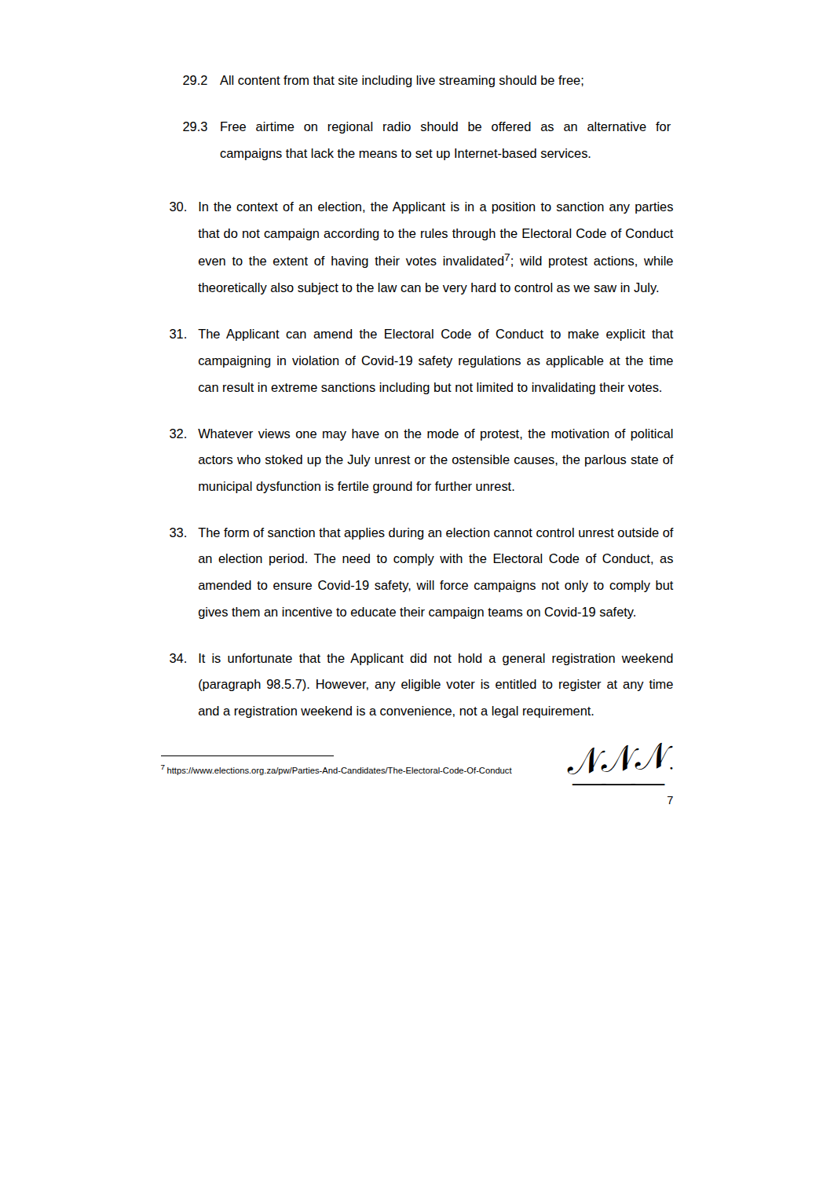29.2
All content from that site including live streaming should be free;
29.3
Free airtime on regional radio should be offered as an alternative for campaigns that lack the means to set up Internet-based services.
30.
In the context of an election, the Applicant is in a position to sanction any parties that do not campaign according to the rules through the Electoral Code of Conduct even to the extent of having their votes invalidated7; wild protest actions, while theoretically also subject to the law can be very hard to control as we saw in July.
31.
The Applicant can amend the Electoral Code of Conduct to make explicit that campaigning in violation of Covid-19 safety regulations as applicable at the time can result in extreme sanctions including but not limited to invalidating their votes.
32.
Whatever views one may have on the mode of protest, the motivation of political actors who stoked up the July unrest or the ostensible causes, the parlous state of municipal dysfunction is fertile ground for further unrest.
33.
The form of sanction that applies during an election cannot control unrest outside of an election period. The need to comply with the Electoral Code of Conduct, as amended to ensure Covid-19 safety, will force campaigns not only to comply but gives them an incentive to educate their campaign teams on Covid-19 safety.
34.
It is unfortunate that the Applicant did not hold a general registration weekend (paragraph 98.5.7). However, any eligible voter is entitled to register at any time and a registration weekend is a convenience, not a legal requirement.
7https://www.elections.org.za/pw/Parties-And-Candidates/The-Electoral-Code-Of-Conduct
 𝒩𝒩𝒩. ———
7